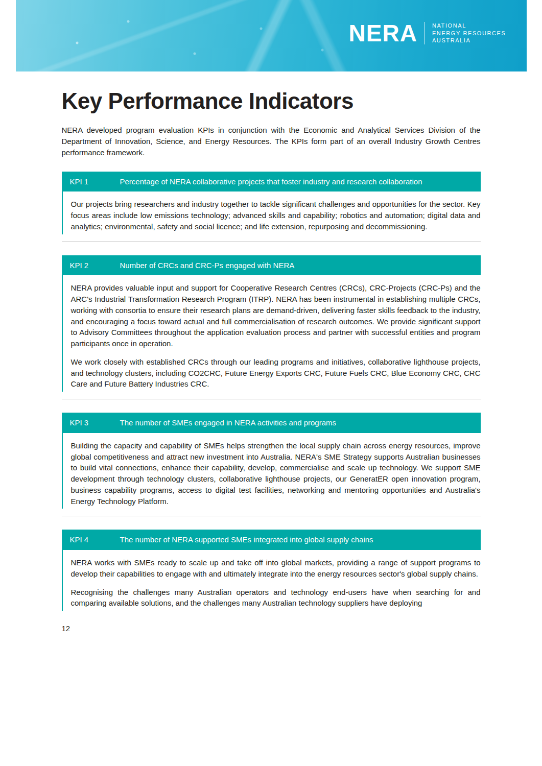NERA National
Energy Resources
Australia
Key Performance Indicators
NERA developed program evaluation KPIs in conjunction with the Economic and Analytical Services Division of the Department of Innovation, Science, and Energy Resources. The KPIs form part of an overall Industry Growth Centres performance framework.
KPI 1 Percentage of NERA collaborative projects that foster industry and research collaboration
Our projects bring researchers and industry together to tackle significant challenges and opportunities for the sector. Key focus areas include low emissions technology; advanced skills and capability; robotics and automation; digital data and analytics; environmental, safety and social licence; and life extension, repurposing and decommissioning.
KPI 2 Number of CRCs and CRC-Ps engaged with NERA
NERA provides valuable input and support for Cooperative Research Centres (CRCs), CRC-Projects (CRC-Ps) and the ARC's Industrial Transformation Research Program (ITRP). NERA has been instrumental in establishing multiple CRCs, working with consortia to ensure their research plans are demand-driven, delivering faster skills feedback to the industry, and encouraging a focus toward actual and full commercialisation of research outcomes. We provide significant support to Advisory Committees throughout the application evaluation process and partner with successful entities and program participants once in operation.
We work closely with established CRCs through our leading programs and initiatives, collaborative lighthouse projects, and technology clusters, including CO2CRC, Future Energy Exports CRC, Future Fuels CRC, Blue Economy CRC, CRC Care and Future Battery Industries CRC.
KPI 3 The number of SMEs engaged in NERA activities and programs
Building the capacity and capability of SMEs helps strengthen the local supply chain across energy resources, improve global competitiveness and attract new investment into Australia. NERA's SME Strategy supports Australian businesses to build vital connections, enhance their capability, develop, commercialise and scale up technology. We support SME development through technology clusters, collaborative lighthouse projects, our GeneratER open innovation program, business capability programs, access to digital test facilities, networking and mentoring opportunities and Australia's Energy Technology Platform.
KPI 4 The number of NERA supported SMEs integrated into global supply chains
NERA works with SMEs ready to scale up and take off into global markets, providing a range of support programs to develop their capabilities to engage with and ultimately integrate into the energy resources sector's global supply chains.
Recognising the challenges many Australian operators and technology end-users have when searching for and comparing available solutions, and the challenges many Australian technology suppliers have deploying
12